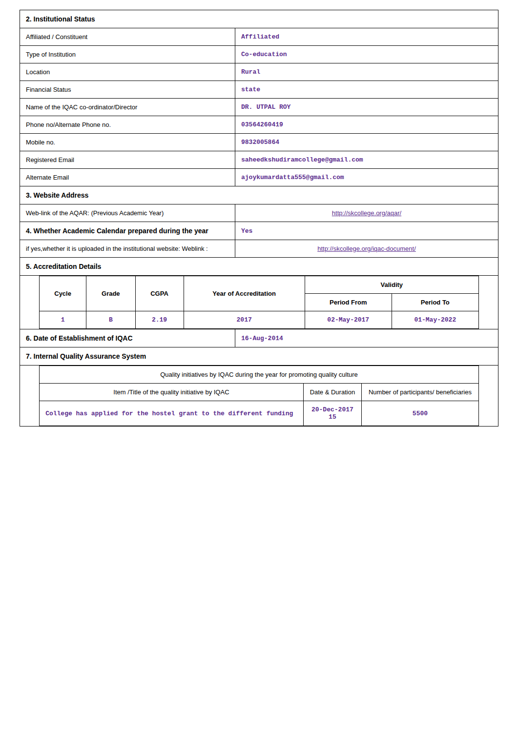| 2. Institutional Status |
| Affiliated / Constituent | Affiliated |
| Type of Institution | Co-education |
| Location | Rural |
| Financial Status | state |
| Name of the IQAC co-ordinator/Director | DR. UTPAL ROY |
| Phone no/Alternate Phone no. | 03564260419 |
| Mobile no. | 9832005864 |
| Registered Email | saheedkshudiramcollege@gmail.com |
| Alternate Email | ajoykumardatta555@gmail.com |
| 3. Website Address |
| Web-link of the AQAR: (Previous Academic Year) | http://skcollege.org/aqar/ |
| 4. Whether Academic Calendar prepared during the year | Yes |
| if yes,whether it is uploaded in the institutional website: Weblink : | http://skcollege.org/iqac-document/ |
| 5. Accreditation Details |
| / Cycle / Grade / CGPA / Year of Accreditation / Validity / / --- / --- / --- / --- / --- / / Period From / Period To / / 1 / B / 2.19 / 2017 / 02-May-2017 / 01-May-2022 / |
| 6. Date of Establishment of IQAC | 16-Aug-2014 |
| 7. Internal Quality Assurance System |
| / Quality initiatives by IQAC during the year for promoting quality culture / / Item /Title of the quality initiative by IQAC / Date & Duration / Number of participants/ beneficiaries / / College has applied for the hostel grant to the different funding / 20-Dec-2017 15 / 5500 / |